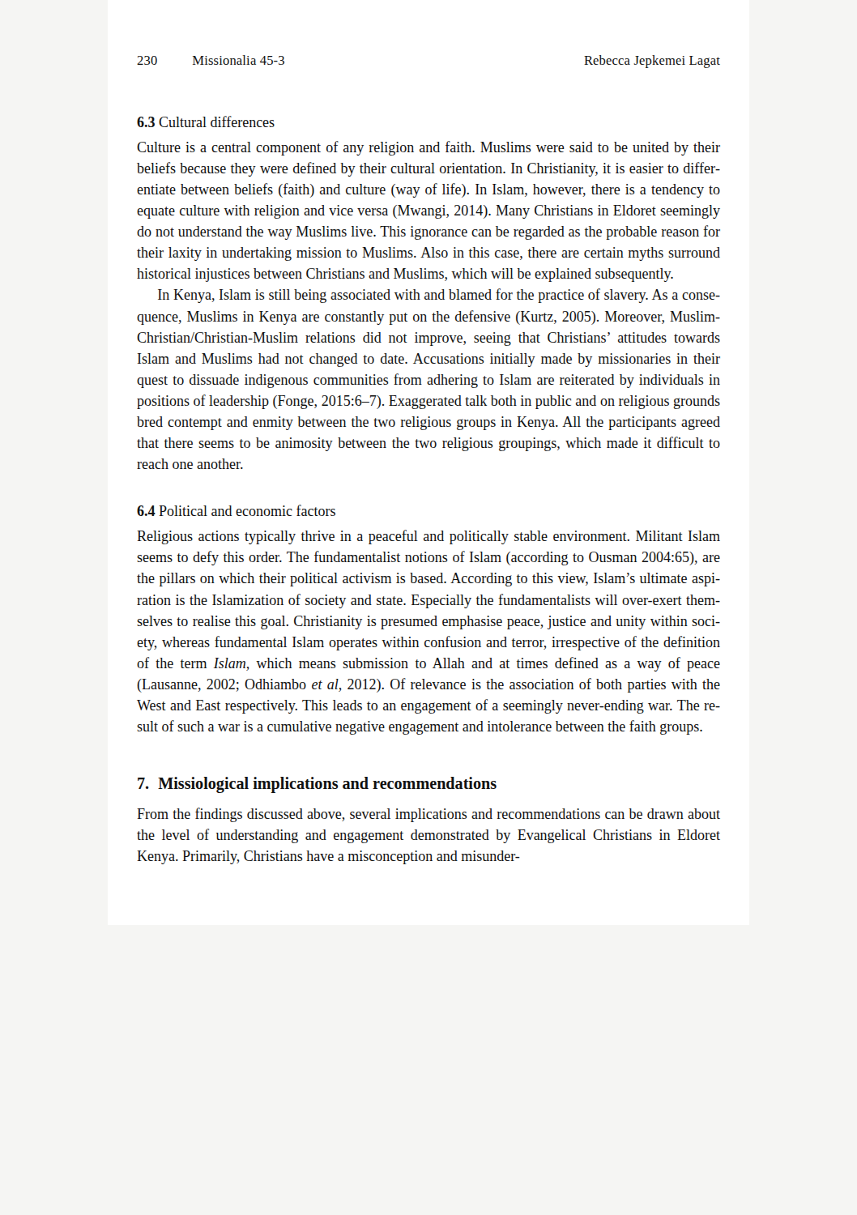230 Missionalia 45-3 Rebecca Jepkemei Lagat
6.3 Cultural differences
Culture is a central component of any religion and faith. Muslims were said to be united by their beliefs because they were defined by their cultural orientation. In Christianity, it is easier to differentiate between beliefs (faith) and culture (way of life). In Islam, however, there is a tendency to equate culture with religion and vice versa (Mwangi, 2014). Many Christians in Eldoret seemingly do not understand the way Muslims live. This ignorance can be regarded as the probable reason for their laxity in undertaking mission to Muslims. Also in this case, there are certain myths surround historical injustices between Christians and Muslims, which will be explained subsequently.
In Kenya, Islam is still being associated with and blamed for the practice of slavery. As a consequence, Muslims in Kenya are constantly put on the defensive (Kurtz, 2005). Moreover, Muslim-Christian/Christian-Muslim relations did not improve, seeing that Christians’ attitudes towards Islam and Muslims had not changed to date. Accusations initially made by missionaries in their quest to dissuade indigenous communities from adhering to Islam are reiterated by individuals in positions of leadership (Fonge, 2015:6–7). Exaggerated talk both in public and on religious grounds bred contempt and enmity between the two religious groups in Kenya. All the participants agreed that there seems to be animosity between the two religious groupings, which made it difficult to reach one another.
6.4 Political and economic factors
Religious actions typically thrive in a peaceful and politically stable environment. Militant Islam seems to defy this order. The fundamentalist notions of Islam (according to Ousman 2004:65), are the pillars on which their political activism is based. According to this view, Islam’s ultimate aspiration is the Islamization of society and state. Especially the fundamentalists will over-exert themselves to realise this goal. Christianity is presumed emphasise peace, justice and unity within society, whereas fundamental Islam operates within confusion and terror, irrespective of the definition of the term Islam, which means submission to Allah and at times defined as a way of peace (Lausanne, 2002; Odhiambo et al, 2012). Of relevance is the association of both parties with the West and East respectively. This leads to an engagement of a seemingly never-ending war. The result of such a war is a cumulative negative engagement and intolerance between the faith groups.
7. Missiological implications and recommendations
From the findings discussed above, several implications and recommendations can be drawn about the level of understanding and engagement demonstrated by Evangelical Christians in Eldoret Kenya. Primarily, Christians have a misconception and misunder-